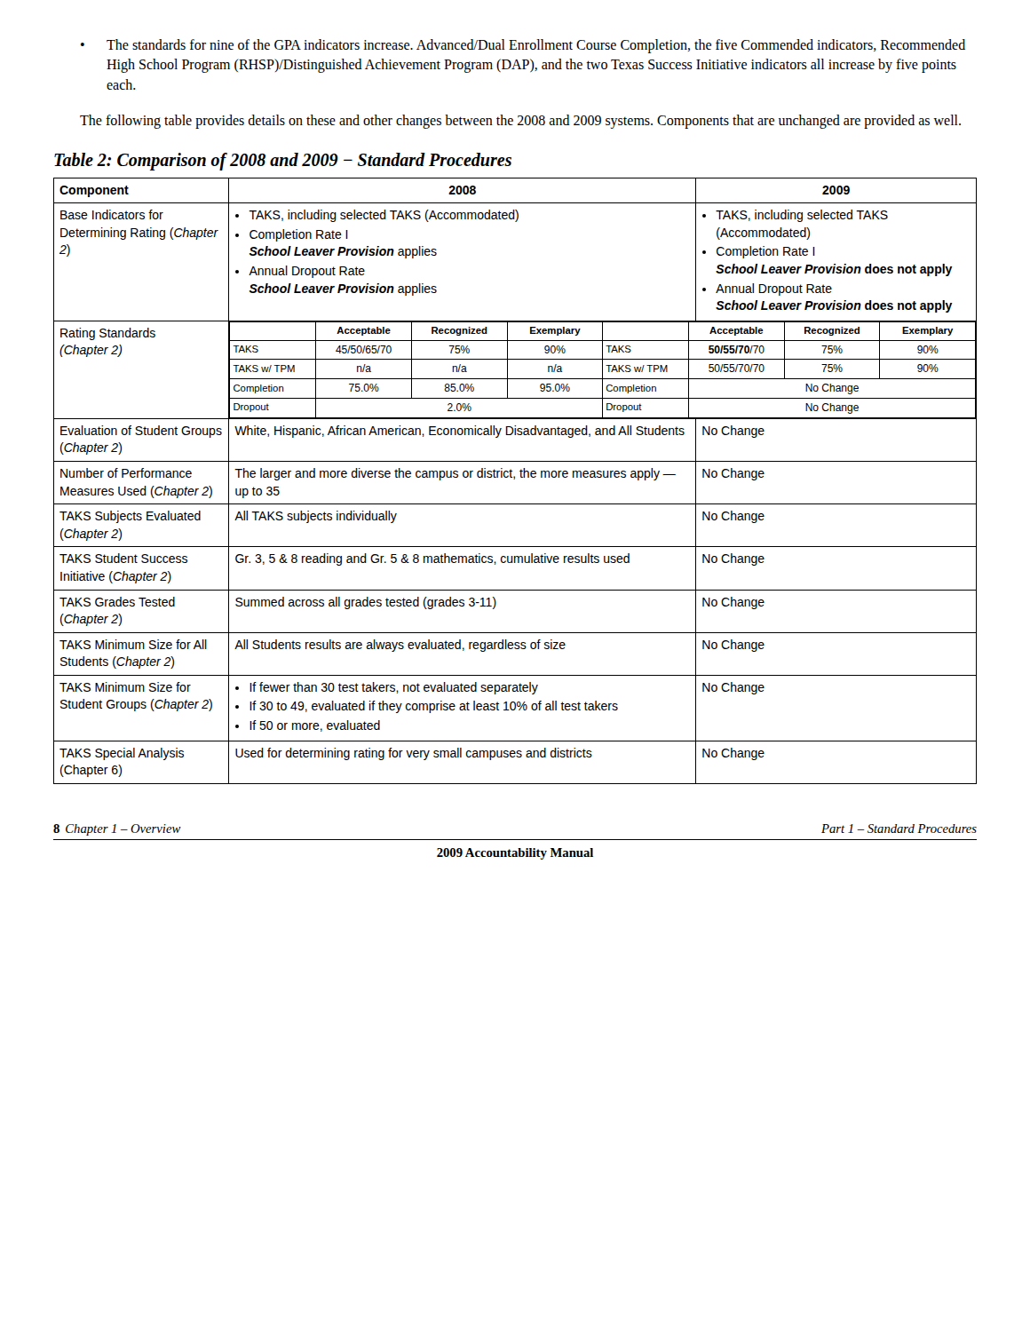The standards for nine of the GPA indicators increase. Advanced/Dual Enrollment Course Completion, the five Commended indicators, Recommended High School Program (RHSP)/Distinguished Achievement Program (DAP), and the two Texas Success Initiative indicators all increase by five points each.
The following table provides details on these and other changes between the 2008 and 2009 systems. Components that are unchanged are provided as well.
Table 2: Comparison of 2008 and 2009 − Standard Procedures
| Component | 2008 | 2009 |
| --- | --- | --- |
| Base Indicators for Determining Rating ( Chapter 2 ) | TAKS, including selected TAKS (Accommodated) Completion Rate I School Leaver Provision applies Annual Dropout Rate School Leaver Provision applies | TAKS, including selected TAKS (Accommodated) Completion Rate I School Leaver Provision does not apply Annual Dropout Rate School Leaver Provision does not apply |
| Rating Standards (Chapter 2) | / / Acceptable / Recognized / Exemplary / / Acceptable / Recognized / Exemplary / / --- / --- / --- / --- / --- / --- / --- / --- / / TAKS / 45/50/65/70 / 75% / 90% / TAKS / 50/55/70 /70 / 75% / 90% / / TAKS w/ TPM / n/a / n/a / n/a / TAKS w/ TPM / 50/55/70/70 / 75% / 90% / / Completion / 75.0% / 85.0% / 95.0% / Completion / No Change / / Dropout / 2.0% / Dropout / No Change / |
| Evaluation of Student Groups ( Chapter 2 ) | White, Hispanic, African American, Economically Disadvantaged, and All Students | No Change |
| Number of Performance Measures Used ( Chapter 2 ) | The larger and more diverse the campus or district, the more measures apply — up to 35 | No Change |
| TAKS Subjects Evaluated ( Chapter 2 ) | All TAKS subjects individually | No Change |
| TAKS Student Success Initiative ( Chapter 2 ) | Gr. 3, 5 & 8 reading and Gr. 5 & 8 mathematics, cumulative results used | No Change |
| TAKS Grades Tested ( Chapter 2 ) | Summed across all grades tested (grades 3-11) | No Change |
| TAKS Minimum Size for All Students ( Chapter 2 ) | All Students results are always evaluated, regardless of size | No Change |
| TAKS Minimum Size for Student Groups ( Chapter 2 ) | If fewer than 30 test takers, not evaluated separately If 30 to 49, evaluated if they comprise at least 10% of all test takers If 50 or more, evaluated | No Change |
| TAKS Special Analysis (Chapter 6) | Used for determining rating for very small campuses and districts | No Change |
8 Chapter 1 – Overview Part 1 – Standard Procedures
2009 Accountability Manual